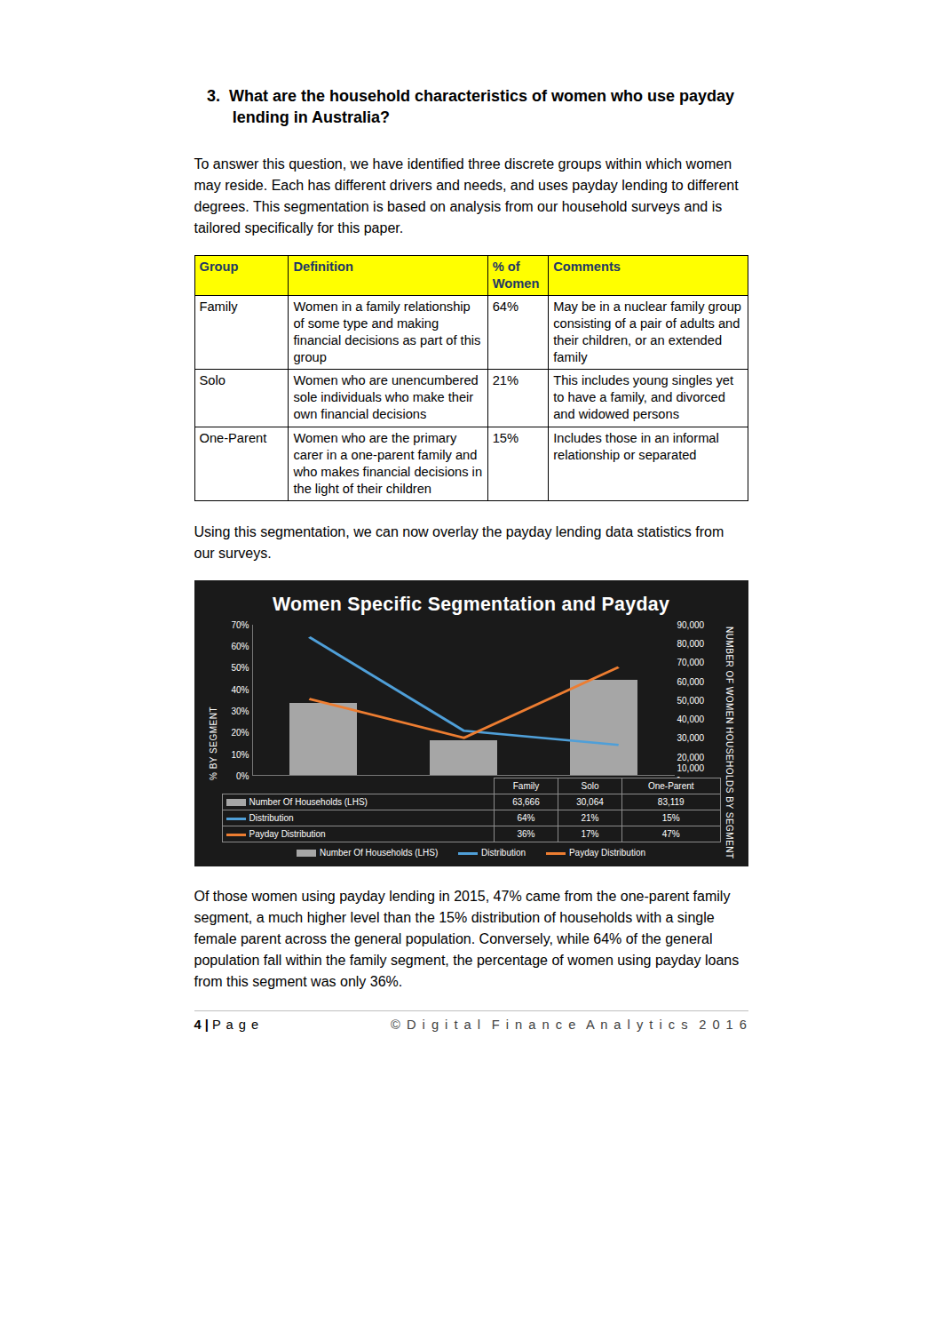3. What are the household characteristics of women who use payday lending in Australia?
To answer this question, we have identified three discrete groups within which women may reside. Each has different drivers and needs, and uses payday lending to different degrees. This segmentation is based on analysis from our household surveys and is tailored specifically for this paper.
| Group | Definition | % of Women | Comments |
| --- | --- | --- | --- |
| Family | Women in a family relationship of some type and making financial decisions as part of this group | 64% | May be in a nuclear family group consisting of a pair of adults and their children, or an extended family |
| Solo | Women who are unencumbered sole individuals who make their own financial decisions | 21% | This includes young singles yet to have a family, and divorced and widowed persons |
| One-Parent | Women who are the primary carer in a one-parent family and who makes financial decisions in the light of their children | 15% | Includes those in an informal relationship or separated |
Using this segmentation, we can now overlay the payday lending data statistics from our surveys.
Women Specific Segmentation and Payday
% BY SEGMENT
70% 60% 50% 40% 30% 20% 10% 0%
90,000 80,000 70,000 60,000 50,000 40,000 30,000 20,000 10,000 -
| | Family | Solo | One-Parent |
| Number Of Households (LHS) | 63,666 | 30,064 | 83,119 |
| Distribution | 64% | 21% | 15% |
| Payday Distribution | 36% | 17% | 47% |
Number Of Households (LHS) Distribution Payday Distribution
NUMBER OF WOMEN HOUSEHOLDS BY SEGMENT
Of those women using payday lending in 2015, 47% came from the one-parent family segment, a much higher level than the 15% distribution of households with a single female parent across the general population. Conversely, while 64% of the general population fall within the family segment, the percentage of women using payday loans from this segment was only 36%.
4 | P a g e
© D i g i t a l F i n a n c e A n a l y t i c s 2 0 1 6